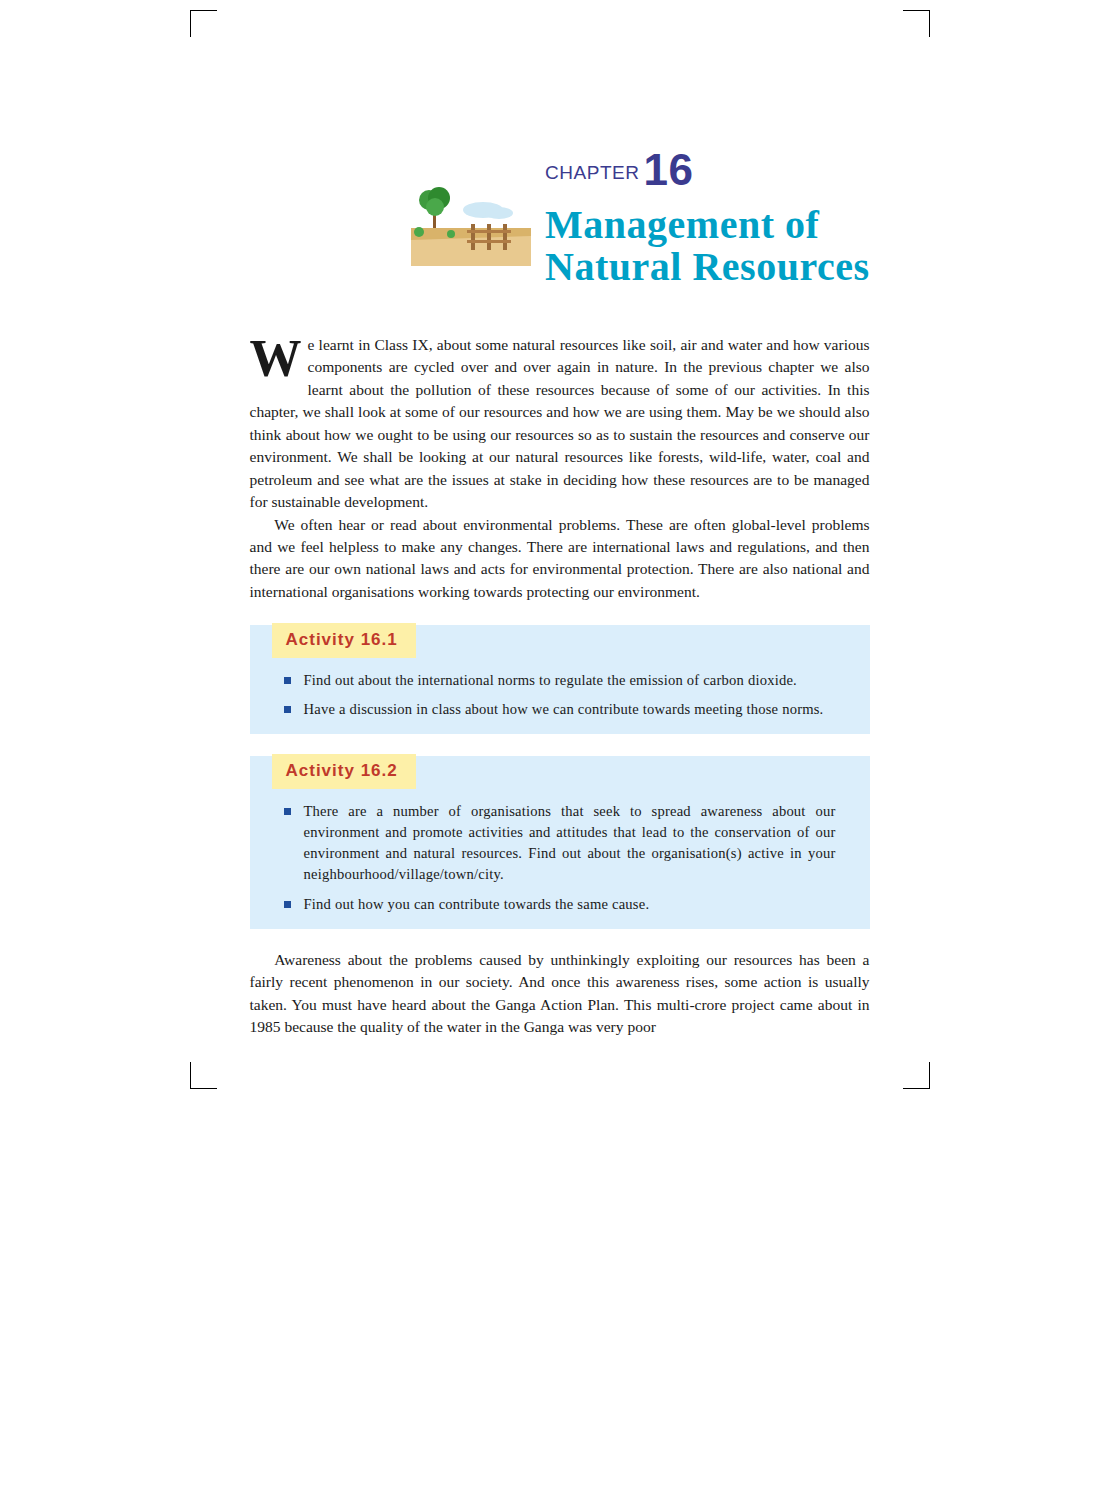CHAPTER16
Management of
Natural Resources
We learnt in Class IX, about some natural resources like soil, air and water and how various components are cycled over and over again in nature. In the previous chapter we also learnt about the pollution of these resources because of some of our activities. In this chapter, we shall look at some of our resources and how we are using them. May be we should also think about how we ought to be using our resources so as to sustain the resources and conserve our environment. We shall be looking at our natural resources like forests, wild-life, water, coal and petroleum and see what are the issues at stake in deciding how these resources are to be managed for sustainable development.
We often hear or read about environmental problems. These are often global-level problems and we feel helpless to make any changes. There are international laws and regulations, and then there are our own national laws and acts for environmental protection. There are also national and international organisations working towards protecting our environment.
Activity 16.1
Find out about the international norms to regulate the emission of carbon dioxide.
Have a discussion in class about how we can contribute towards meeting those norms.
Activity 16.2
There are a number of organisations that seek to spread awareness about our environment and promote activities and attitudes that lead to the conservation of our environment and natural resources. Find out about the organisation(s) active in your neighbourhood/village/town/city.
Find out how you can contribute towards the same cause.
Awareness about the problems caused by unthinkingly exploiting our resources has been a fairly recent phenomenon in our society. And once this awareness rises, some action is usually taken. You must have heard about the Ganga Action Plan. This multi-crore project came about in 1985 because the quality of the water in the Ganga was very poor